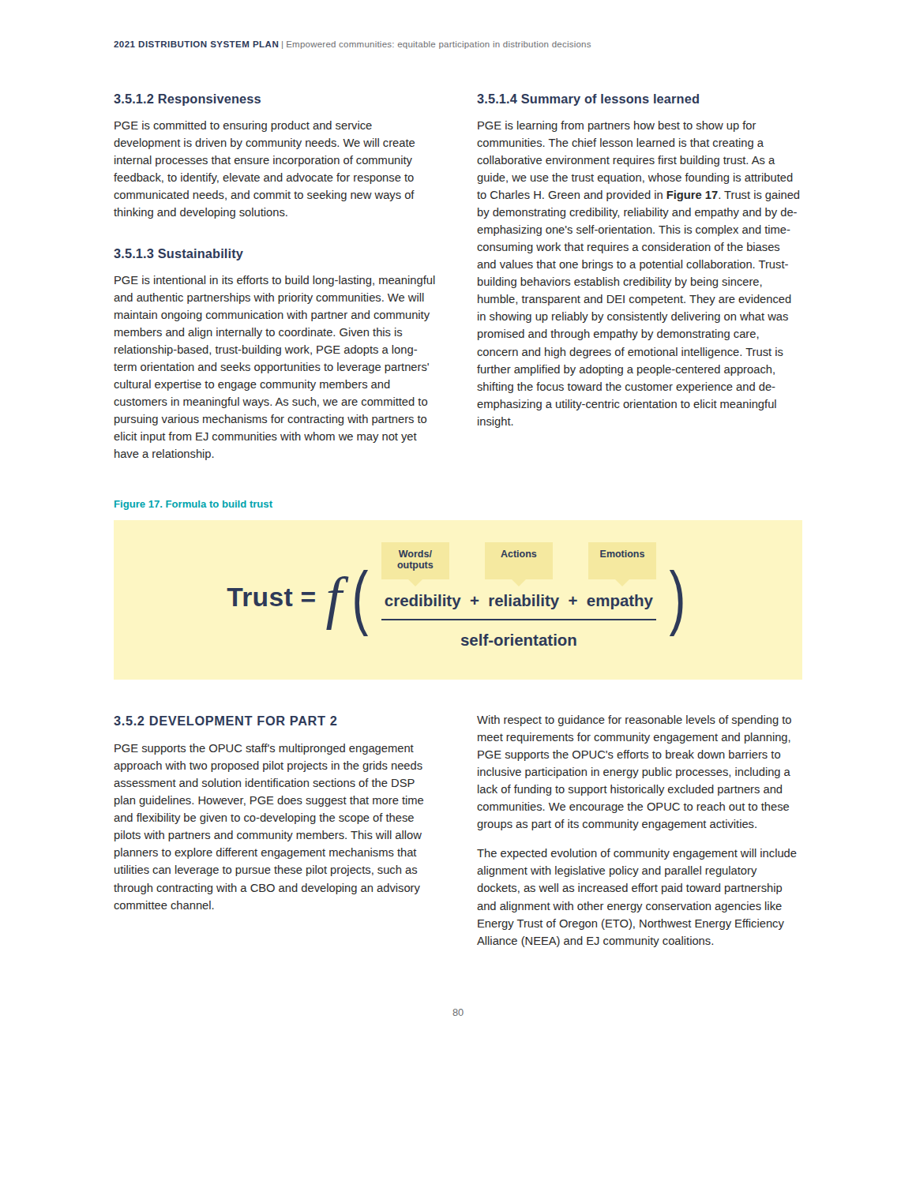2021 DISTRIBUTION SYSTEM PLAN|Empowered communities: equitable participation in distribution decisions
3.5.1.2 Responsiveness
PGE is committed to ensuring product and service development is driven by community needs. We will create internal processes that ensure incorporation of community feedback, to identify, elevate and advocate for response to communicated needs, and commit to seeking new ways of thinking and developing solutions.
3.5.1.3 Sustainability
PGE is intentional in its efforts to build long-lasting, meaningful and authentic partnerships with priority communities. We will maintain ongoing communication with partner and community members and align internally to coordinate. Given this is relationship-based, trust-building work, PGE adopts a long-term orientation and seeks opportunities to leverage partners' cultural expertise to engage community members and customers in meaningful ways. As such, we are committed to pursuing various mechanisms for contracting with partners to elicit input from EJ communities with whom we may not yet have a relationship.
3.5.1.4 Summary of lessons learned
PGE is learning from partners how best to show up for communities. The chief lesson learned is that creating a collaborative environment requires first building trust. As a guide, we use the trust equation, whose founding is attributed to Charles H. Green and provided in Figure 17. Trust is gained by demonstrating credibility, reliability and empathy and by de-emphasizing one's self-orientation. This is complex and time-consuming work that requires a consideration of the biases and values that one brings to a potential collaboration. Trust-building behaviors establish credibility by being sincere, humble, transparent and DEI competent. They are evidenced in showing up reliably by consistently delivering on what was promised and through empathy by demonstrating care, concern and high degrees of emotional intelligence. Trust is further amplified by adopting a people-centered approach, shifting the focus toward the customer experience and de-emphasizing a utility-centric orientation to elicit meaningful insight.
Figure 17. Formula to build trust
Trust = f (
Words/
outputs
Actions
Emotions
credibility + reliability + empathy
self-orientation
)
3.5.2 Development for Part 2
PGE supports the OPUC staff's multipronged engagement approach with two proposed pilot projects in the grids needs assessment and solution identification sections of the DSP plan guidelines. However, PGE does suggest that more time and flexibility be given to co-developing the scope of these pilots with partners and community members. This will allow planners to explore different engagement mechanisms that utilities can leverage to pursue these pilot projects, such as through contracting with a CBO and developing an advisory committee channel.
With respect to guidance for reasonable levels of spending to meet requirements for community engagement and planning, PGE supports the OPUC's efforts to break down barriers to inclusive participation in energy public processes, including a lack of funding to support historically excluded partners and communities. We encourage the OPUC to reach out to these groups as part of its community engagement activities.
The expected evolution of community engagement will include alignment with legislative policy and parallel regulatory dockets, as well as increased effort paid toward partnership and alignment with other energy conservation agencies like Energy Trust of Oregon (ETO), Northwest Energy Efficiency Alliance (NEEA) and EJ community coalitions.
80